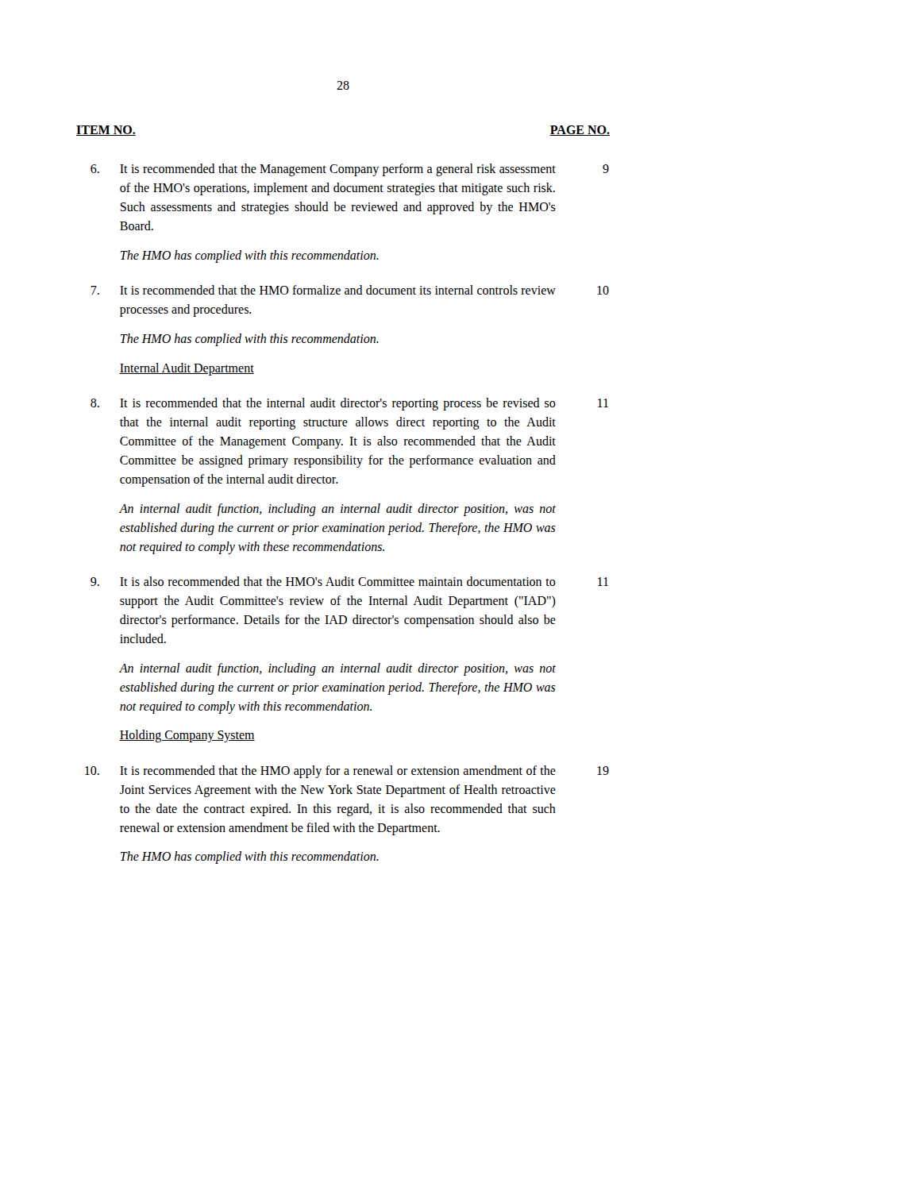28
| ITEM NO. | PAGE NO. |
| 6. | It is recommended that the Management Company perform a general risk assessment of the HMO's operations, implement and document strategies that mitigate such risk. Such assessments and strategies should be reviewed and approved by the HMO's Board. The HMO has complied with this recommendation. | 9 |
| 7. | It is recommended that the HMO formalize and document its internal controls review processes and procedures. The HMO has complied with this recommendation. Internal Audit Department | 10 |
| 8. | It is recommended that the internal audit director's reporting process be revised so that the internal audit reporting structure allows direct reporting to the Audit Committee of the Management Company. It is also recommended that the Audit Committee be assigned primary responsibility for the performance evaluation and compensation of the internal audit director. An internal audit function, including an internal audit director position, was not established during the current or prior examination period. Therefore, the HMO was not required to comply with these recommendations. | 11 |
| 9. | It is also recommended that the HMO's Audit Committee maintain documentation to support the Audit Committee's review of the Internal Audit Department ("IAD") director's performance. Details for the IAD director's compensation should also be included. An internal audit function, including an internal audit director position, was not established during the current or prior examination period. Therefore, the HMO was not required to comply with this recommendation. Holding Company System | 11 |
| 10. | It is recommended that the HMO apply for a renewal or extension amendment of the Joint Services Agreement with the New York State Department of Health retroactive to the date the contract expired. In this regard, it is also recommended that such renewal or extension amendment be filed with the Department. The HMO has complied with this recommendation. | 19 |